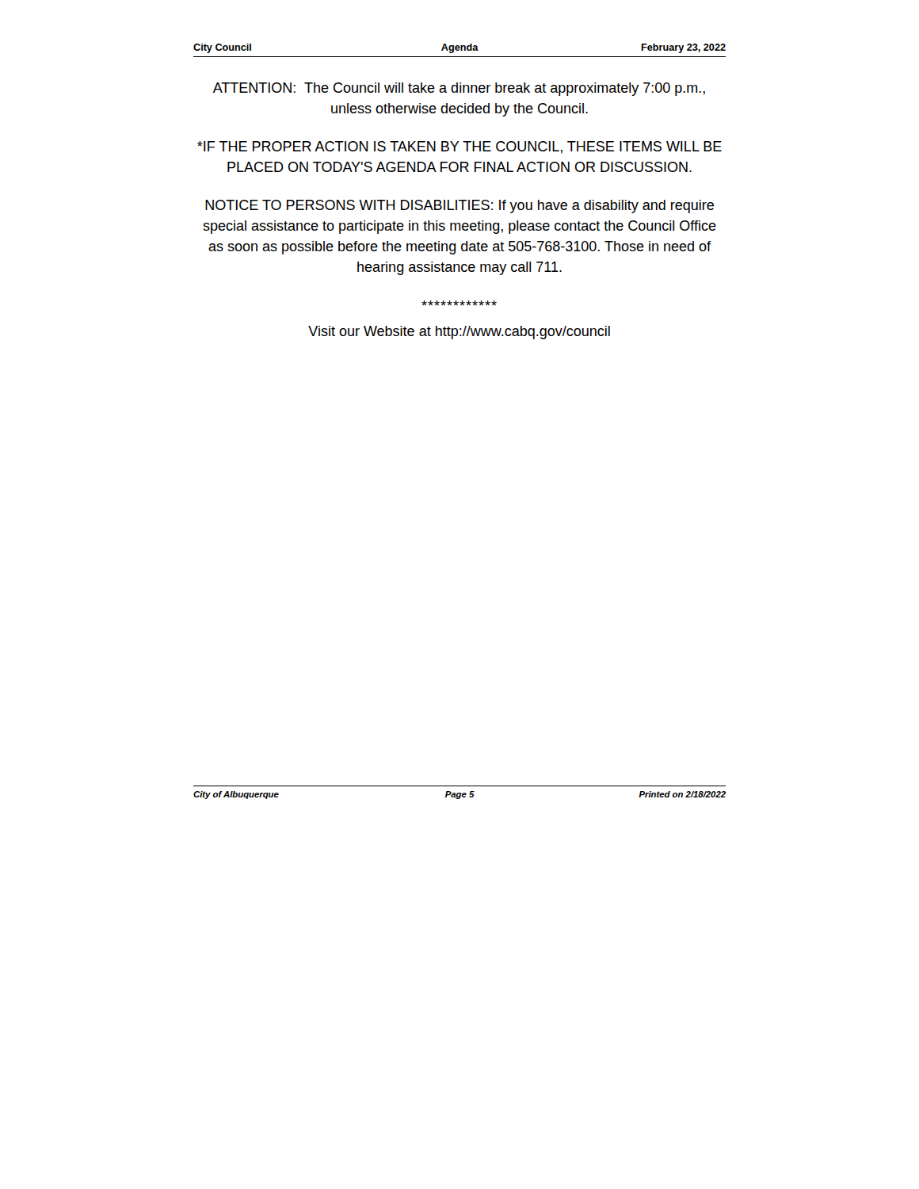City Council
Agenda
February 23, 2022
ATTENTION: The Council will take a dinner break at approximately 7:00 p.m., unless otherwise decided by the Council.
*IF THE PROPER ACTION IS TAKEN BY THE COUNCIL, THESE ITEMS WILL BE PLACED ON TODAY'S AGENDA FOR FINAL ACTION OR DISCUSSION.
NOTICE TO PERSONS WITH DISABILITIES: If you have a disability and require special assistance to participate in this meeting, please contact the Council Office as soon as possible before the meeting date at 505-768-3100. Those in need of hearing assistance may call 711.
************
Visit our Website at http://www.cabq.gov/council
City of Albuquerque
Page 5
Printed on 2/18/2022